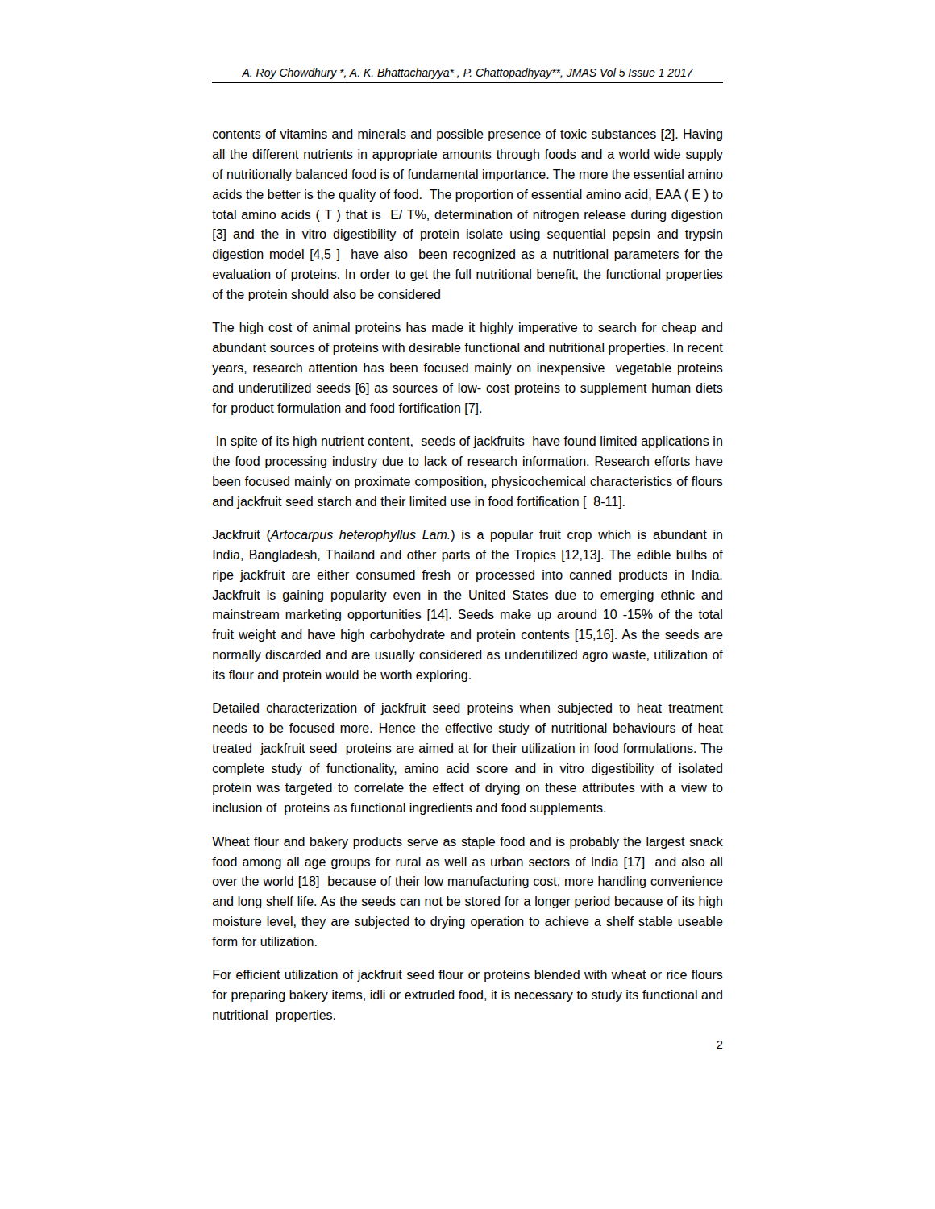A. Roy Chowdhury *, A. K. Bhattacharyya* , P. Chattopadhyay**, JMAS Vol 5 Issue 1 2017
contents of vitamins and minerals and possible presence of toxic substances [2]. Having all the different nutrients in appropriate amounts through foods and a world wide supply of nutritionally balanced food is of fundamental importance. The more the essential amino acids the better is the quality of food. The proportion of essential amino acid, EAA ( E ) to total amino acids ( T ) that is E/ T%, determination of nitrogen release during digestion [3] and the in vitro digestibility of protein isolate using sequential pepsin and trypsin digestion model [4,5 ] have also been recognized as a nutritional parameters for the evaluation of proteins. In order to get the full nutritional benefit, the functional properties of the protein should also be considered
The high cost of animal proteins has made it highly imperative to search for cheap and abundant sources of proteins with desirable functional and nutritional properties. In recent years, research attention has been focused mainly on inexpensive vegetable proteins and underutilized seeds [6] as sources of low- cost proteins to supplement human diets for product formulation and food fortification [7].
In spite of its high nutrient content, seeds of jackfruits have found limited applications in the food processing industry due to lack of research information. Research efforts have been focused mainly on proximate composition, physicochemical characteristics of flours and jackfruit seed starch and their limited use in food fortification [ 8-11].
Jackfruit (Artocarpus heterophyllus Lam.) is a popular fruit crop which is abundant in India, Bangladesh, Thailand and other parts of the Tropics [12,13]. The edible bulbs of ripe jackfruit are either consumed fresh or processed into canned products in India. Jackfruit is gaining popularity even in the United States due to emerging ethnic and mainstream marketing opportunities [14]. Seeds make up around 10 -15% of the total fruit weight and have high carbohydrate and protein contents [15,16]. As the seeds are normally discarded and are usually considered as underutilized agro waste, utilization of its flour and protein would be worth exploring.
Detailed characterization of jackfruit seed proteins when subjected to heat treatment needs to be focused more. Hence the effective study of nutritional behaviours of heat treated jackfruit seed proteins are aimed at for their utilization in food formulations. The complete study of functionality, amino acid score and in vitro digestibility of isolated protein was targeted to correlate the effect of drying on these attributes with a view to inclusion of proteins as functional ingredients and food supplements.
Wheat flour and bakery products serve as staple food and is probably the largest snack food among all age groups for rural as well as urban sectors of India [17] and also all over the world [18] because of their low manufacturing cost, more handling convenience and long shelf life. As the seeds can not be stored for a longer period because of its high moisture level, they are subjected to drying operation to achieve a shelf stable useable form for utilization.
For efficient utilization of jackfruit seed flour or proteins blended with wheat or rice flours for preparing bakery items, idli or extruded food, it is necessary to study its functional and nutritional properties.
2